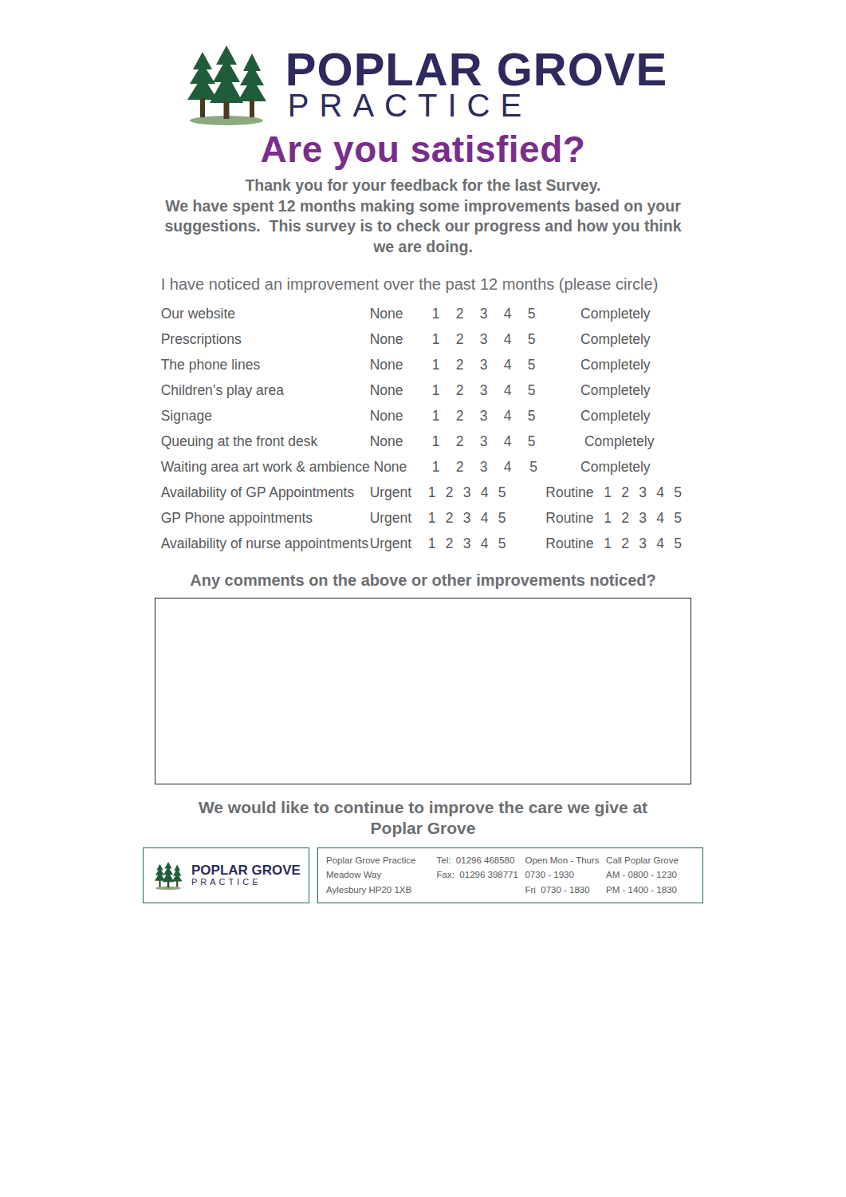POPLAR GROVE
PRACTICE
Are you satisfied?
Thank you for your feedback for the last Survey.
We have spent 12 months making some improvements based on your suggestions. This survey is to check our progress and how you think we are doing.
I have noticed an improvement over the past 12 months (please circle)
| Our website | None | 1 2 3 4 5 | Completely |
| Prescriptions | None | 1 2 3 4 5 | Completely |
| The phone lines | None | 1 2 3 4 5 | Completely |
| Children’s play area | None | 1 2 3 4 5 | Completely |
| Signage | None | 1 2 3 4 5 | Completely |
| Queuing at the front desk | None | 1 2 3 4 5 | Completely |
| Waiting area art work & ambience | None | 1 2 3 4 5 | Completely |
| Availability of GP Appointments | Urgent 1 2 3 4 5 Routine 1 2 3 4 5 |
| GP Phone appointments | Urgent 1 2 3 4 5 Routine 1 2 3 4 5 |
| Availability of nurse appointments | Urgent 1 2 3 4 5 Routine 1 2 3 4 5 |
Any comments on the above or other improvements noticed?
We would like to continue to improve the care we give at
Poplar Grove
POPLAR GROVE
PRACTICE
| Poplar Grove Practice | Tel: 01296 468580 | Open Mon - Thurs | Call Poplar Grove |
| Meadow Way | Fax: 01296 398771 | 0730 - 1930 | AM - 0800 - 1230 |
| Aylesbury HP20 1XB | | Fri 0730 - 1830 | PM - 1400 - 1830 |